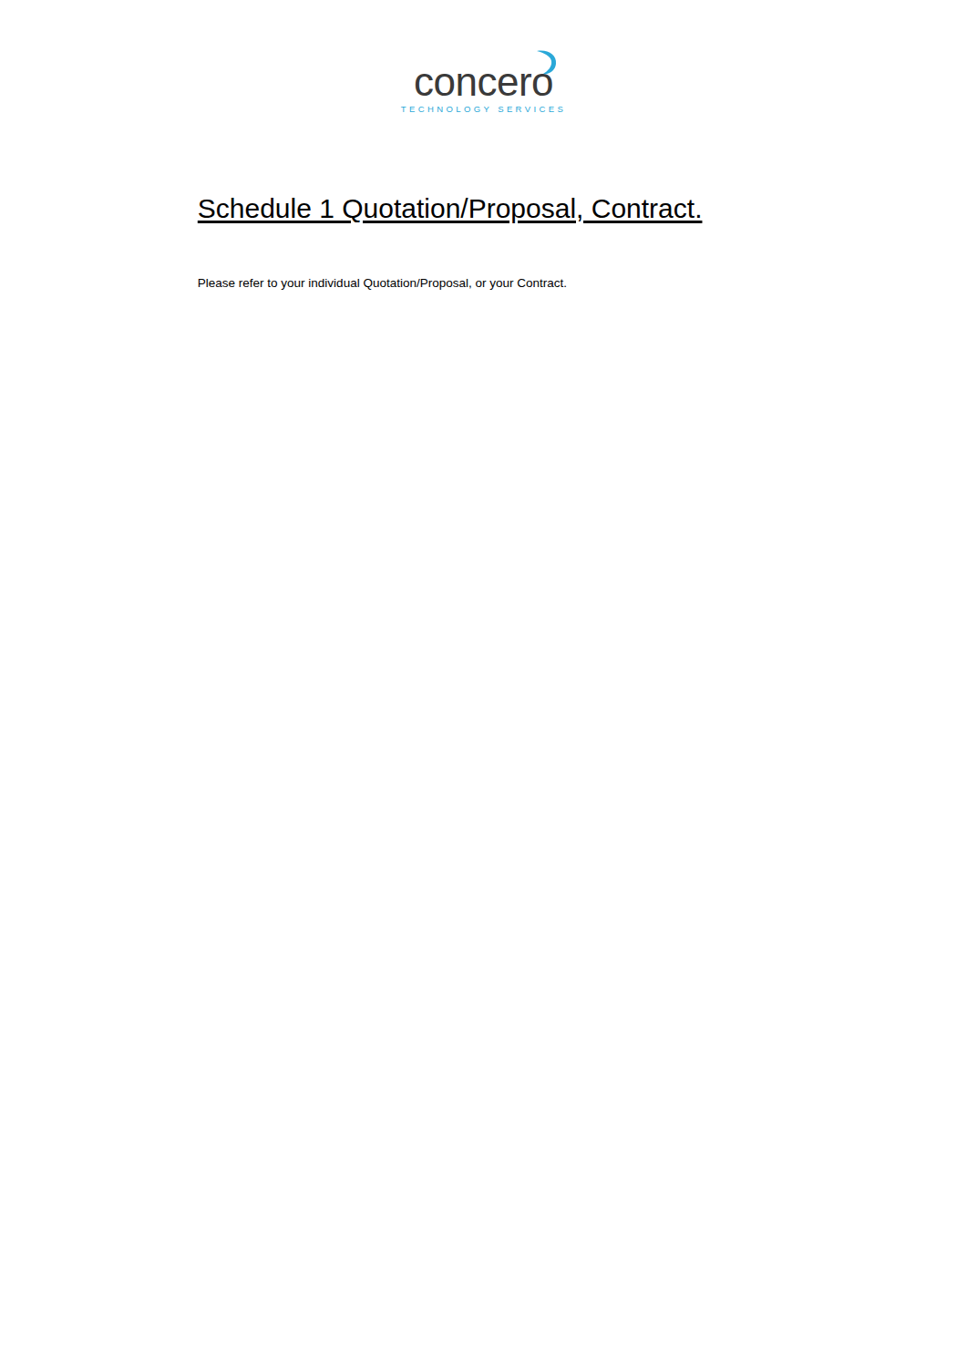concero
Technology Services
Schedule 1 Quotation/Proposal, Contract.
Please refer to your individual Quotation/Proposal, or your Contract.